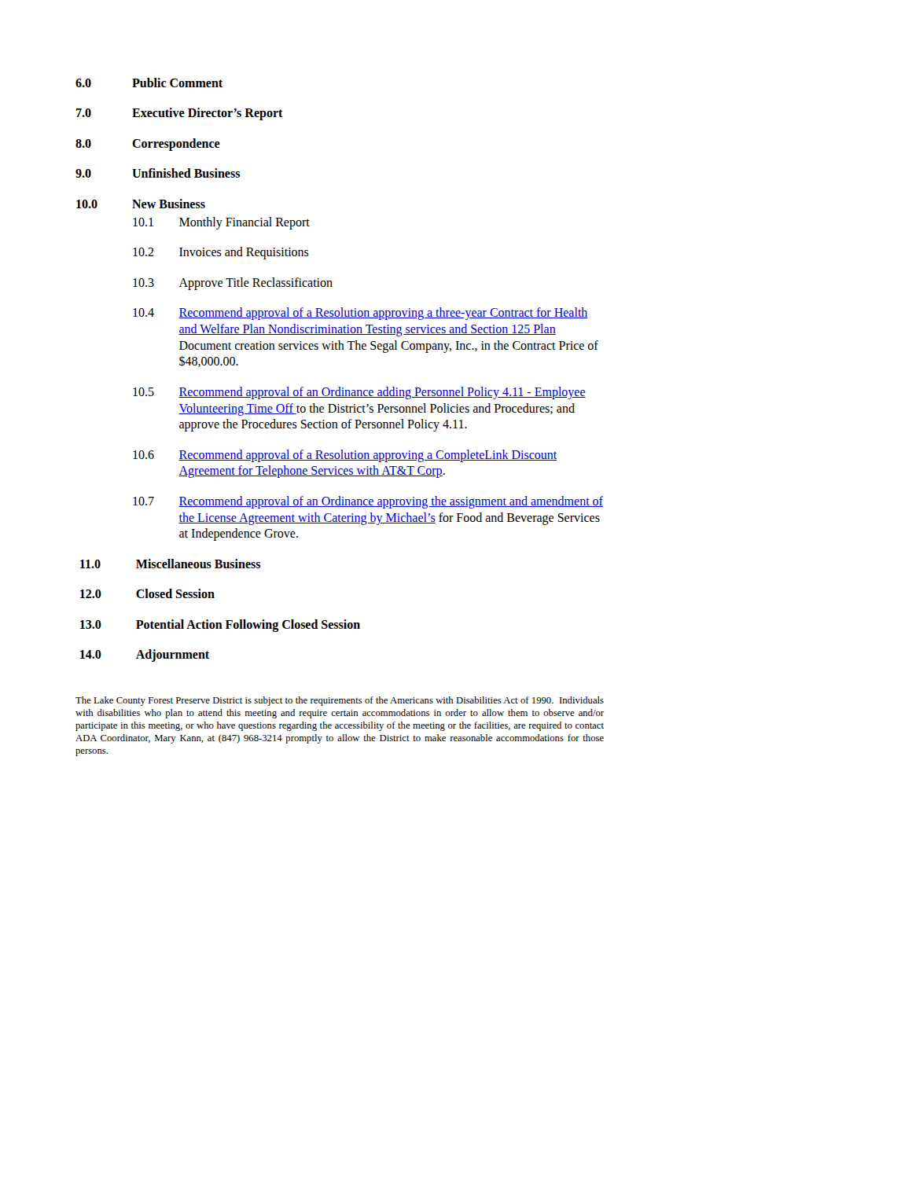6.0 Public Comment
7.0 Executive Director’s Report
8.0 Correspondence
9.0 Unfinished Business
10.0 New Business
10.1 Monthly Financial Report
10.2 Invoices and Requisitions
10.3 Approve Title Reclassification
10.4 Recommend approval of a Resolution approving a three-year Contract for Health and Welfare Plan Nondiscrimination Testing services and Section 125 Plan Document creation services with The Segal Company, Inc., in the Contract Price of $48,000.00.
10.5 Recommend approval of an Ordinance adding Personnel Policy 4.11 - Employee Volunteering Time Off to the District’s Personnel Policies and Procedures; and approve the Procedures Section of Personnel Policy 4.11.
10.6 Recommend approval of a Resolution approving a CompleteLink Discount Agreement for Telephone Services with AT&T Corp.
10.7 Recommend approval of an Ordinance approving the assignment and amendment of the License Agreement with Catering by Michael’s for Food and Beverage Services at Independence Grove.
11.0 Miscellaneous Business
12.0 Closed Session
13.0 Potential Action Following Closed Session
14.0 Adjournment
The Lake County Forest Preserve District is subject to the requirements of the Americans with Disabilities Act of 1990. Individuals with disabilities who plan to attend this meeting and require certain accommodations in order to allow them to observe and/or participate in this meeting, or who have questions regarding the accessibility of the meeting or the facilities, are required to contact ADA Coordinator, Mary Kann, at (847) 968-3214 promptly to allow the District to make reasonable accommodations for those persons.